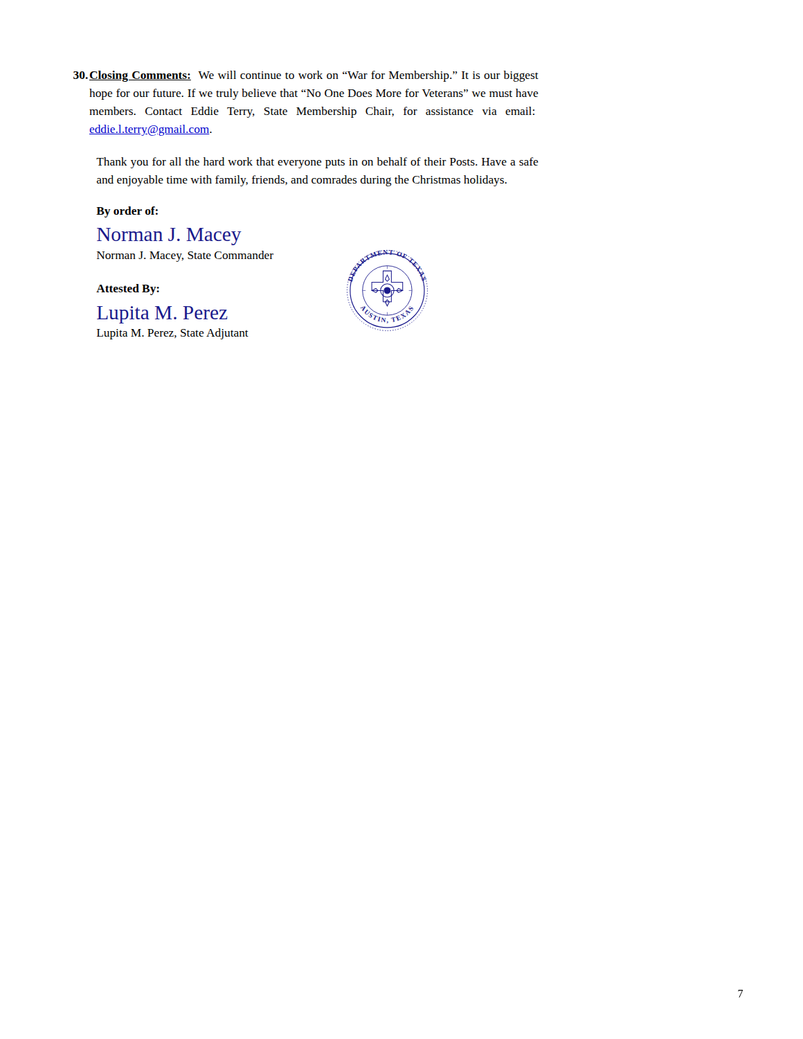30.
Closing Comments: We will continue to work on “War for Membership.” It is our biggest hope for our future. If we truly believe that “No One Does More for Veterans” we must have members. Contact Eddie Terry, State Membership Chair, for assistance via email: eddie.l.terry@gmail.com.
Thank you for all the hard work that everyone puts in on behalf of their Posts. Have a safe and enjoyable time with family, friends, and comrades during the Christmas holidays.
DEPARTMENT OF TEXAS AUSTIN, TEXAS
By order of:
Norman J. Macey
Norman J. Macey, State Commander
Attested By:
Lupita M. Perez
Lupita M. Perez, State Adjutant
7